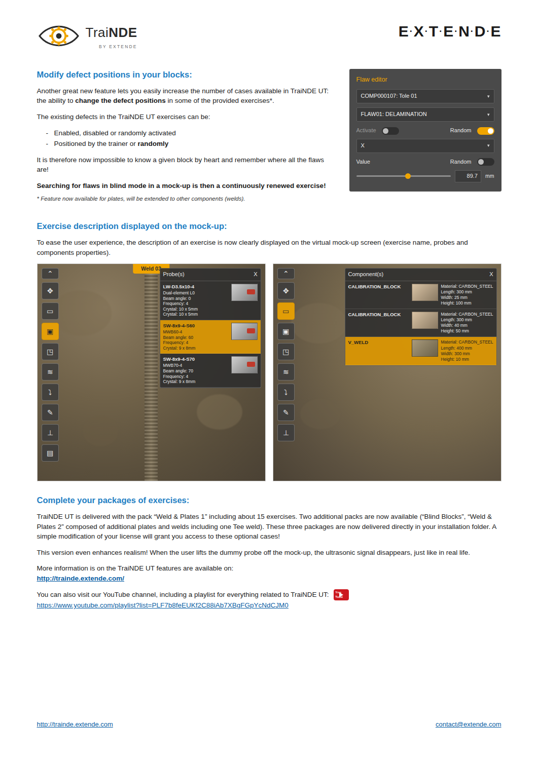TraiNDE
BY EXTENDE
E·X·T·E·N·D·E
Modify defect positions in your blocks:
Another great new feature lets you easily increase the number of cases available in TraiNDE UT: the ability to change the defect positions in some of the provided exercises*.
The existing defects in the TraiNDE UT exercises can be:
Enabled, disabled or randomly activated
Positioned by the trainer or randomly
It is therefore now impossible to know a given block by heart and remember where all the flaws are!
Searching for flaws in blind mode in a mock-up is then a continuously renewed exercise!
* Feature now available for plates, will be extended to other components (welds).
Flaw editor
COMP000107: Tole 01▾
FLAW01: DELAMINATION▾
Activate Random
X▾
Value Random
89.7
mm
Exercise description displayed on the mock-up:
To ease the user experience, the description of an exercise is now clearly displayed on the virtual mock-up screen (exercise name, probes and components properties).
Weld 03
⌃
✥
▭
▣
◳
≋
⤵
✎
⊥
▤
Probe(s) X
LW-D3.5x10-4
Dual-element L0
Beam angle: 0
Frequency: 4
Crystal: 10 x 5mm
Crystal: 10 x 5mm
SW-8x9-4-S60
MWB60-4
Beam angle: 60
Frequency: 4
Crystal: 9 x 8mm
SW-8x9-4-S70
MWB70-4
Beam angle: 70
Frequency: 4
Crystal: 9 x 8mm
⌃
✥
▭
▣
◳
≋
⤵
✎
⊥
Component(s) X
CALIBRATION_BLOCK
Material: CARBON_STEEL
Length: 300 mm
Width: 25 mm
Height: 100 mm
CALIBRATION_BLOCK
Material: CARBON_STEEL
Length: 300 mm
Width: 40 mm
Height: 50 mm
V_WELD
Material: CARBON_STEEL
Length: 400 mm
Width: 300 mm
Height: 10 mm
Complete your packages of exercises:
TraiNDE UT is delivered with the pack “Weld & Plates 1” including about 15 exercises. Two additional packs are now available (“Blind Blocks”, “Weld & Plates 2” composed of additional plates and welds including one Tee weld). These three packages are now delivered directly in your installation folder. A simple modification of your license will grant you access to these optional cases!
This version even enhances realism! When the user lifts the dummy probe off the mock-up, the ultrasonic signal disappears, just like in real life.
More information is on the TraiNDE UT features are available on:
http://trainde.extende.com/
You can also visit our YouTube channel, including a playlist for everything related to TraiNDE UT: You Tube
https://www.youtube.com/playlist?list=PLF7b8feEUKf2C88iAb7XBgFGpYcNdCJM0
http://trainde.extende.com contact@extende.com